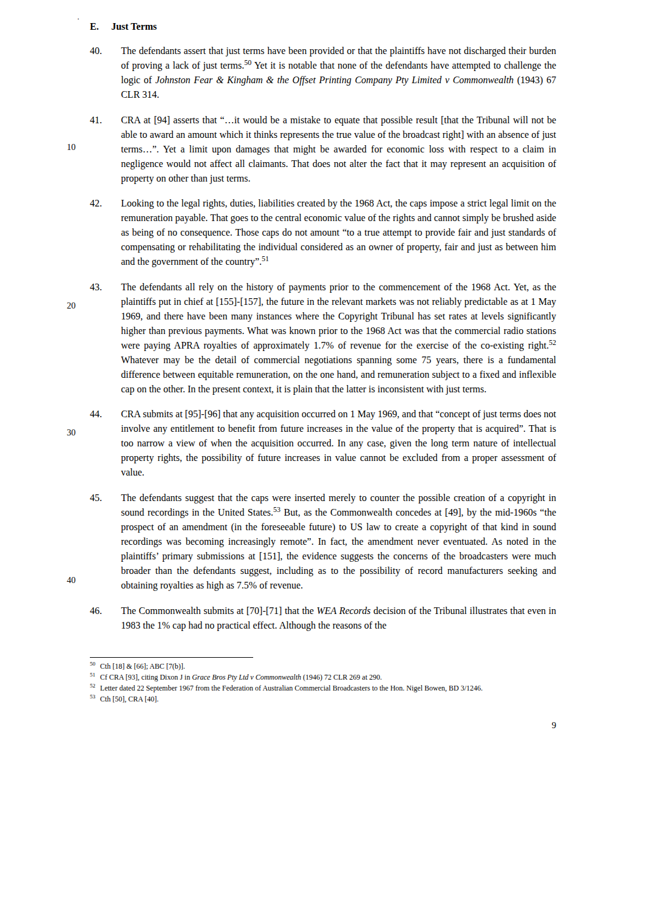·
E. Just Terms
40. The defendants assert that just terms have been provided or that the plaintiffs have not discharged their burden of proving a lack of just terms.50 Yet it is notable that none of the defendants have attempted to challenge the logic of Johnston Fear & Kingham & the Offset Printing Company Pty Limited v Commonwealth (1943) 67 CLR 314.
41. 10 CRA at [94] asserts that “…it would be a mistake to equate that possible result [that the Tribunal will not be able to award an amount which it thinks represents the true value of the broadcast right] with an absence of just terms…”. Yet a limit upon damages that might be awarded for economic loss with respect to a claim in negligence would not affect all claimants. That does not alter the fact that it may represent an acquisition of property on other than just terms.
42. Looking to the legal rights, duties, liabilities created by the 1968 Act, the caps impose a strict legal limit on the remuneration payable. That goes to the central economic value of the rights and cannot simply be brushed aside as being of no consequence. Those caps do not amount “to a true attempt to provide fair and just standards of compensating or rehabilitating the individual considered as an owner of property, fair and just as between him and the government of the country”.51
43. 20 The defendants all rely on the history of payments prior to the commencement of the 1968 Act. Yet, as the plaintiffs put in chief at [155]-[157], the future in the relevant markets was not reliably predictable as at 1 May 1969, and there have been many instances where the Copyright Tribunal has set rates at levels significantly higher than previous payments. What was known prior to the 1968 Act was that the commercial radio stations were paying APRA royalties of approximately 1.7% of revenue for the exercise of the co-existing right.52 Whatever may be the detail of commercial negotiations spanning some 75 years, there is a fundamental difference between equitable remuneration, on the one hand, and remuneration subject to a fixed and inflexible cap on the other. In the present context, it is plain that the latter is inconsistent with just terms.
44. 30 CRA submits at [95]-[96] that any acquisition occurred on 1 May 1969, and that “concept of just terms does not involve any entitlement to benefit from future increases in the value of the property that is acquired”. That is too narrow a view of when the acquisition occurred. In any case, given the long term nature of intellectual property rights, the possibility of future increases in value cannot be excluded from a proper assessment of value.
45. The defendants suggest that the caps were inserted merely to counter the possible creation of a copyright in sound recordings in the United States.53 But, as the Commonwealth concedes at [49], by the mid-1960s “the prospect of an amendment (in the foreseeable future) to US law to create a copyright of that kind in sound recordings was becoming increasingly remote”. In fact, the amendment never eventuated. As noted in the plaintiffs’ primary submissions at [151], the evidence suggests the concerns of the broadcasters were much broader than the defendants suggest, including as to the possibility of record manufacturers seeking and obtaining royalties as high as 7.5% of revenue. 40
46. The Commonwealth submits at [70]-[71] that the WEA Records decision of the Tribunal illustrates that even in 1983 the 1% cap had no practical effect. Although the reasons of the
50 Cth [18] & [66]; ABC [7(b)].
51 Cf CRA [93], citing Dixon J in Grace Bros Pty Ltd v Commonwealth (1946) 72 CLR 269 at 290.
52 Letter dated 22 September 1967 from the Federation of Australian Commercial Broadcasters to the Hon. Nigel Bowen, BD 3/1246.
53 Cth [50], CRA [40].
9